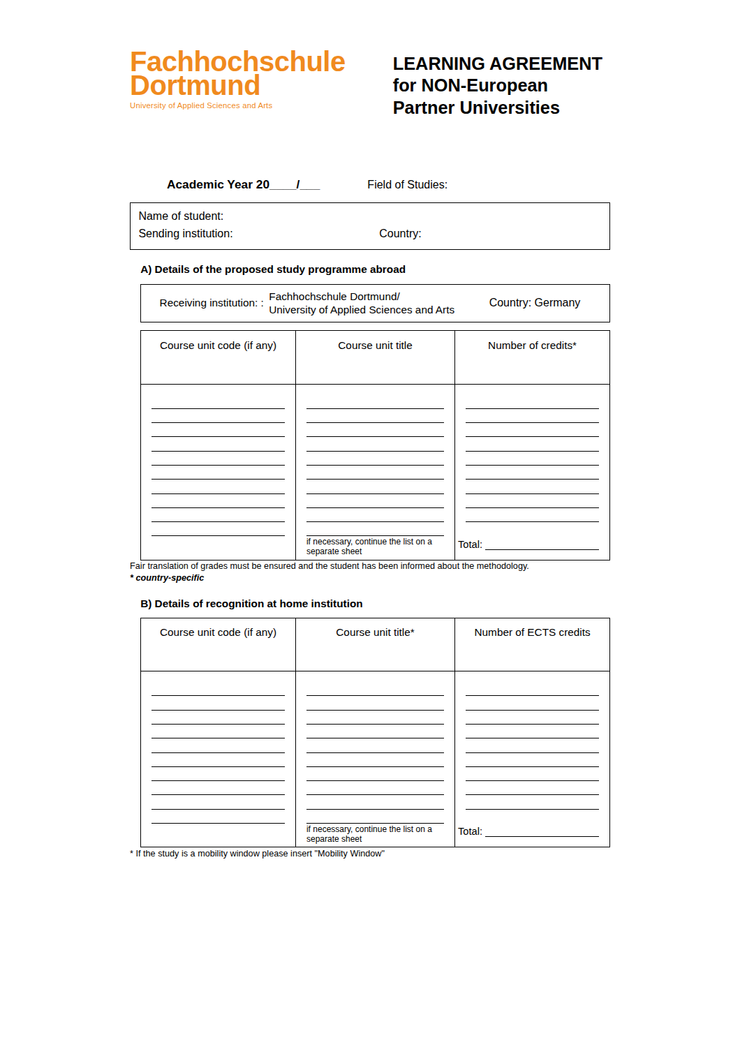Fachhochschule Dortmund University of Applied Sciences and Arts
LEARNING AGREEMENT
for NON-European
Partner Universities
Academic Year 20____/___ Field of Studies:
Name of student:
Sending institution:
Country:
A) Details of the proposed study programme abroad
Receiving institution: : Fachhochschule Dortmund/
University of Applied Sciences and Arts Country: Germany
| Course unit code (if any) | Course unit title | Number of credits* |
| --- | --- | --- |
| | if necessary, continue the list on a separate sheet | Total: |
Fair translation of grades must be ensured and the student has been informed about the methodology.
* country-specific
B) Details of recognition at home institution
| Course unit code (if any) | Course unit title* | Number of ECTS credits |
| --- | --- | --- |
| | if necessary, continue the list on a separate sheet | Total: |
* If the study is a mobility window please insert "Mobility Window"